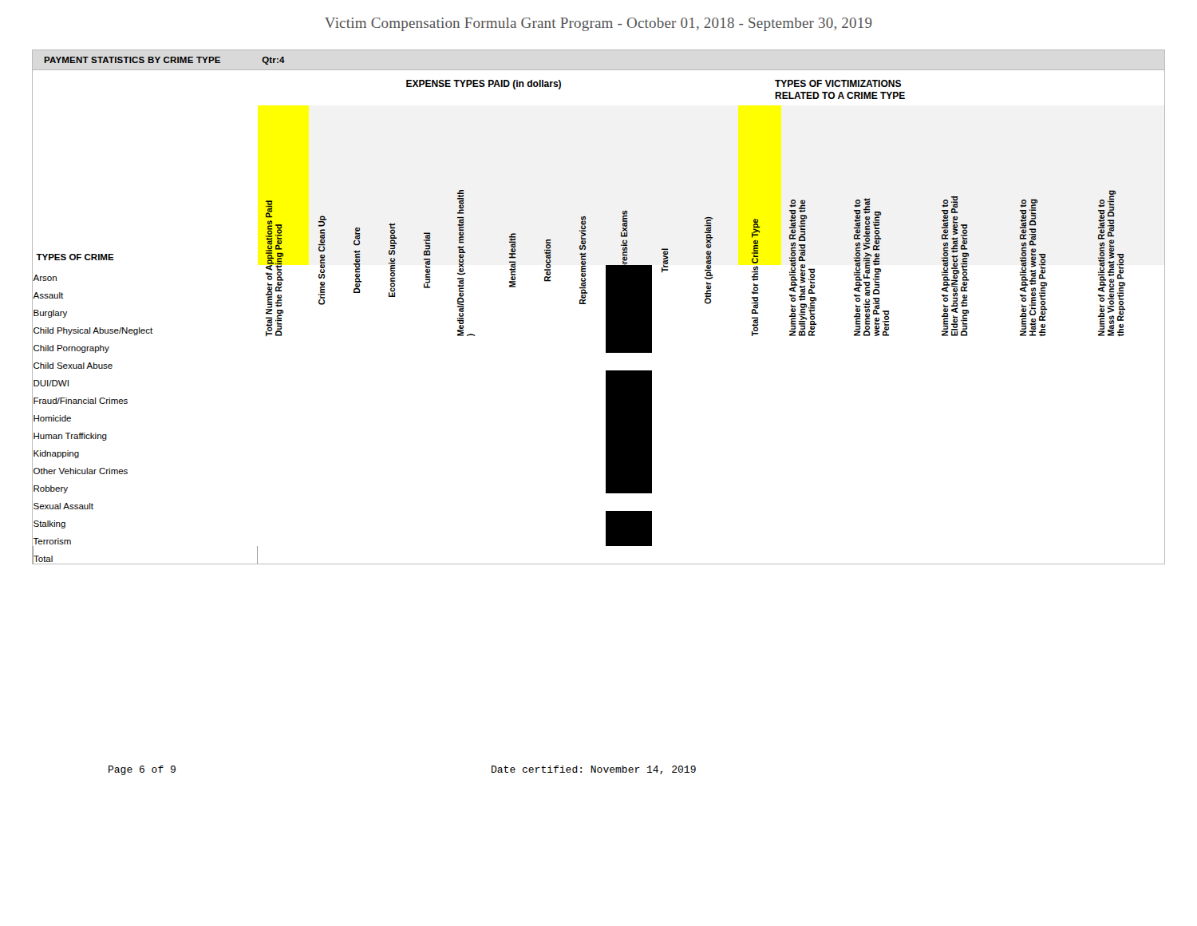Victim Compensation Formula Grant Program - October 01, 2018 - September 30, 2019
PAYMENT STATISTICS BY CRIME TYPE Qtr:4
EXPENSE TYPES PAID (in dollars)
TYPES OF VICTIMIZATIONS
RELATED TO A CRIME TYPE
| TYPES OF CRIME | Total Number of Applications Paid During the Reporting Period | Crime Scene Clean Up | Dependent Care | Economic Support | Funeral Burial | Medical/Dental (except mental health ) | Mental Health | Relocation | Replacement Services | Sexual Assault Forensic Exams | Travel | Other (please explain) | Total Paid for this Crime Type | Number of Applications Related to Bullying that were Paid During the Reporting Period | Number of Applications Related to Domestic and Family Violence that were Paid During the Reporting Period | Number of Applications Related to Elder Abuse/Neglect that were Paid During the Reporting Period | Number of Applications Related to Hate Crimes that were Paid During the Reporting Period | Number of Applications Related to Mass Violence that were Paid During the Reporting Period |
| --- | --- | --- | --- | --- | --- | --- | --- | --- | --- | --- | --- | --- | --- | --- | --- | --- | --- | --- |
| Arson | | | | | | | | | | | | | | | | | | |
| Assault | | | | | | | | | | | | | | | | | | |
| Burglary | | | | | | | | | | | | | | | | | | |
| Child Physical Abuse/Neglect | | | | | | | | | | | | | | | | | | |
| Child Pornography | | | | | | | | | | | | | | | | | | |
| Child Sexual Abuse | | | | | | | | | | | | | | | | | | |
| DUI/DWI | | | | | | | | | | | | | | | | | | |
| Fraud/Financial Crimes | | | | | | | | | | | | | | | | | | |
| Homicide | | | | | | | | | | | | | | | | | | |
| Human Trafficking | | | | | | | | | | | | | | | | | | |
| Kidnapping | | | | | | | | | | | | | | | | | | |
| Other Vehicular Crimes | | | | | | | | | | | | | | | | | | |
| Robbery | | | | | | | | | | | | | | | | | | |
| Sexual Assault | | | | | | | | | | | | | | | | | | |
| Stalking | | | | | | | | | | | | | | | | | | |
| Terrorism | | | | | | | | | | | | | | | | | | |
| Total | | | | | | | | | | | | | | | | | | |
Page 6 of 9
Date certified: November 14, 2019